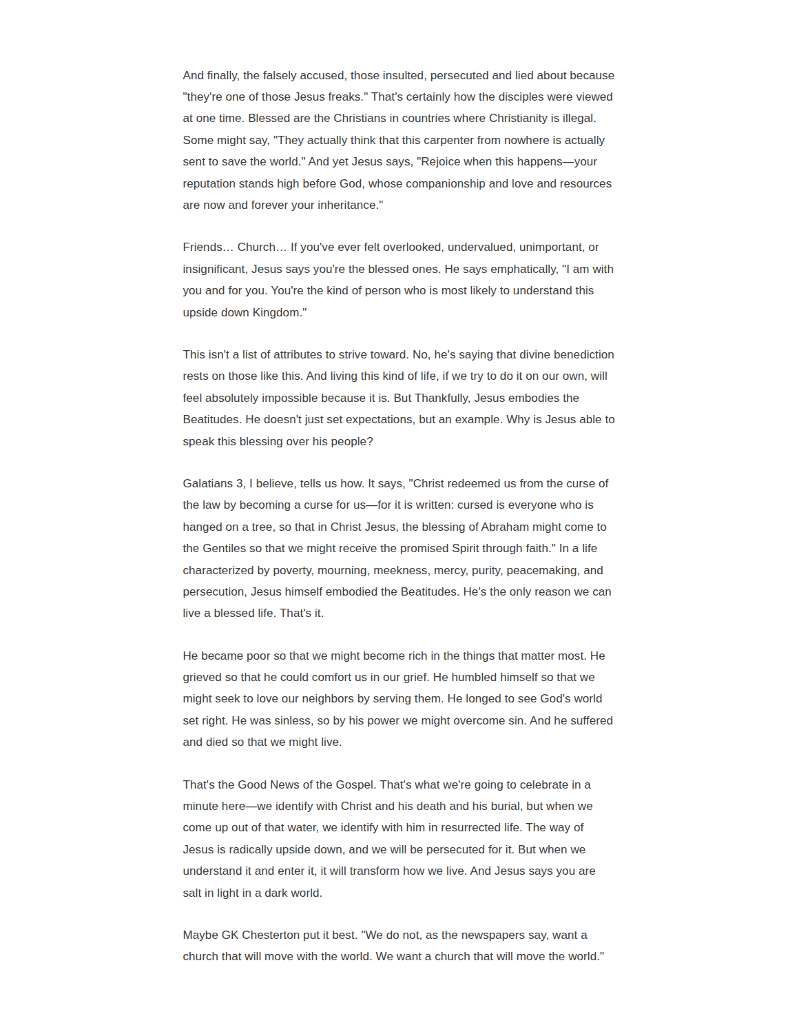And finally, the falsely accused, those insulted, persecuted and lied about because "they're one of those Jesus freaks." That's certainly how the disciples were viewed at one time. Blessed are the Christians in countries where Christianity is illegal. Some might say, "They actually think that this carpenter from nowhere is actually sent to save the world." And yet Jesus says, "Rejoice when this happens—your reputation stands high before God, whose companionship and love and resources are now and forever your inheritance."
Friends… Church… If you've ever felt overlooked, undervalued, unimportant, or insignificant, Jesus says you're the blessed ones. He says emphatically, "I am with you and for you. You're the kind of person who is most likely to understand this upside down Kingdom."
This isn't a list of attributes to strive toward. No, he's saying that divine benediction rests on those like this. And living this kind of life, if we try to do it on our own, will feel absolutely impossible because it is. But Thankfully, Jesus embodies the Beatitudes. He doesn't just set expectations, but an example. Why is Jesus able to speak this blessing over his people?
Galatians 3, I believe, tells us how. It says, "Christ redeemed us from the curse of the law by becoming a curse for us—for it is written: cursed is everyone who is hanged on a tree, so that in Christ Jesus, the blessing of Abraham might come to the Gentiles so that we might receive the promised Spirit through faith." In a life characterized by poverty, mourning, meekness, mercy, purity, peacemaking, and persecution, Jesus himself embodied the Beatitudes. He's the only reason we can live a blessed life. That's it.
He became poor so that we might become rich in the things that matter most. He grieved so that he could comfort us in our grief. He humbled himself so that we might seek to love our neighbors by serving them. He longed to see God's world set right. He was sinless, so by his power we might overcome sin. And he suffered and died so that we might live.
That's the Good News of the Gospel. That's what we're going to celebrate in a minute here—we identify with Christ and his death and his burial, but when we come up out of that water, we identify with him in resurrected life. The way of Jesus is radically upside down, and we will be persecuted for it. But when we understand it and enter it, it will transform how we live. And Jesus says you are salt in light in a dark world.
Maybe GK Chesterton put it best. "We do not, as the newspapers say, want a church that will move with the world. We want a church that will move the world."